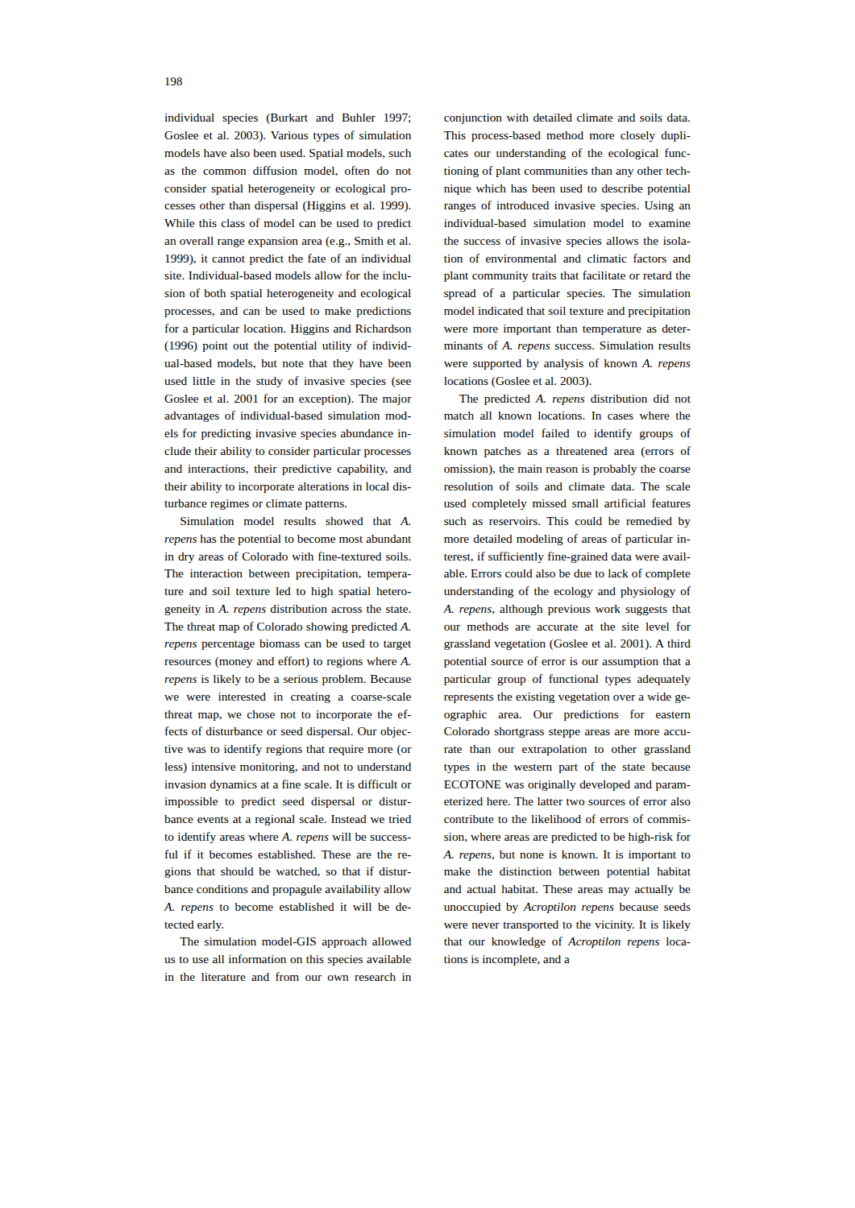198
individual species (Burkart and Buhler 1997; Goslee et al. 2003). Various types of simulation models have also been used. Spatial models, such as the common diffusion model, often do not consider spatial heterogeneity or ecological processes other than dispersal (Higgins et al. 1999). While this class of model can be used to predict an overall range expansion area (e.g., Smith et al. 1999), it cannot predict the fate of an individual site. Individual-based models allow for the inclusion of both spatial heterogeneity and ecological processes, and can be used to make predictions for a particular location. Higgins and Richardson (1996) point out the potential utility of individual-based models, but note that they have been used little in the study of invasive species (see Goslee et al. 2001 for an exception). The major advantages of individual-based simulation models for predicting invasive species abundance include their ability to consider particular processes and interactions, their predictive capability, and their ability to incorporate alterations in local disturbance regimes or climate patterns.
Simulation model results showed that A. repens has the potential to become most abundant in dry areas of Colorado with fine-textured soils. The interaction between precipitation, temperature and soil texture led to high spatial heterogeneity in A. repens distribution across the state. The threat map of Colorado showing predicted A. repens percentage biomass can be used to target resources (money and effort) to regions where A. repens is likely to be a serious problem. Because we were interested in creating a coarse-scale threat map, we chose not to incorporate the effects of disturbance or seed dispersal. Our objective was to identify regions that require more (or less) intensive monitoring, and not to understand invasion dynamics at a fine scale. It is difficult or impossible to predict seed dispersal or disturbance events at a regional scale. Instead we tried to identify areas where A. repens will be successful if it becomes established. These are the regions that should be watched, so that if disturbance conditions and propagule availability allow A. repens to become established it will be detected early.
The simulation model-GIS approach allowed us to use all information on this species available in the literature and from our own research in conjunction with detailed climate and soils data. This process-based method more closely duplicates our understanding of the ecological functioning of plant communities than any other technique which has been used to describe potential ranges of introduced invasive species. Using an individual-based simulation model to examine the success of invasive species allows the isolation of environmental and climatic factors and plant community traits that facilitate or retard the spread of a particular species. The simulation model indicated that soil texture and precipitation were more important than temperature as determinants of A. repens success. Simulation results were supported by analysis of known A. repens locations (Goslee et al. 2003).
The predicted A. repens distribution did not match all known locations. In cases where the simulation model failed to identify groups of known patches as a threatened area (errors of omission), the main reason is probably the coarse resolution of soils and climate data. The scale used completely missed small artificial features such as reservoirs. This could be remedied by more detailed modeling of areas of particular interest, if sufficiently fine-grained data were available. Errors could also be due to lack of complete understanding of the ecology and physiology of A. repens, although previous work suggests that our methods are accurate at the site level for grassland vegetation (Goslee et al. 2001). A third potential source of error is our assumption that a particular group of functional types adequately represents the existing vegetation over a wide geographic area. Our predictions for eastern Colorado shortgrass steppe areas are more accurate than our extrapolation to other grassland types in the western part of the state because ECOTONE was originally developed and parameterized here. The latter two sources of error also contribute to the likelihood of errors of commission, where areas are predicted to be high-risk for A. repens, but none is known. It is important to make the distinction between potential habitat and actual habitat. These areas may actually be unoccupied by Acroptilon repens because seeds were never transported to the vicinity. It is likely that our knowledge of Acroptilon repens locations is incomplete, and a